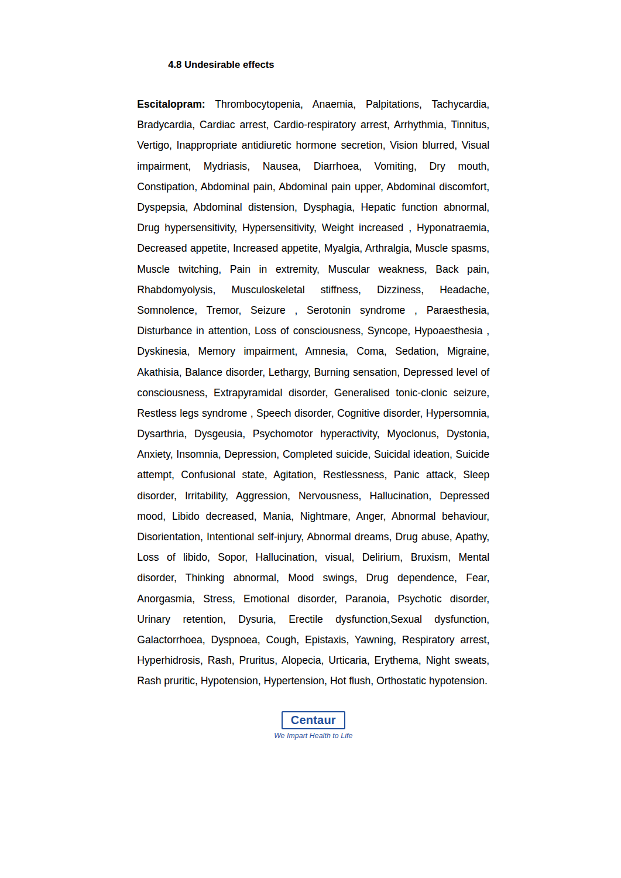4.8 Undesirable effects
Escitalopram: Thrombocytopenia, Anaemia, Palpitations, Tachycardia, Bradycardia, Cardiac arrest, Cardio-respiratory arrest, Arrhythmia, Tinnitus, Vertigo, Inappropriate antidiuretic hormone secretion, Vision blurred, Visual impairment, Mydriasis, Nausea, Diarrhoea, Vomiting, Dry mouth, Constipation, Abdominal pain, Abdominal pain upper, Abdominal discomfort, Dyspepsia, Abdominal distension, Dysphagia, Hepatic function abnormal, Drug hypersensitivity, Hypersensitivity, Weight increased , Hyponatraemia, Decreased appetite, Increased appetite, Myalgia, Arthralgia, Muscle spasms, Muscle twitching, Pain in extremity, Muscular weakness, Back pain, Rhabdomyolysis, Musculoskeletal stiffness, Dizziness, Headache, Somnolence, Tremor, Seizure , Serotonin syndrome , Paraesthesia, Disturbance in attention, Loss of consciousness, Syncope, Hypoaesthesia , Dyskinesia, Memory impairment, Amnesia, Coma, Sedation, Migraine, Akathisia, Balance disorder, Lethargy, Burning sensation, Depressed level of consciousness, Extrapyramidal disorder, Generalised tonic-clonic seizure, Restless legs syndrome , Speech disorder, Cognitive disorder, Hypersomnia, Dysarthria, Dysgeusia, Psychomotor hyperactivity, Myoclonus, Dystonia, Anxiety, Insomnia, Depression, Completed suicide, Suicidal ideation, Suicide attempt, Confusional state, Agitation, Restlessness, Panic attack, Sleep disorder, Irritability, Aggression, Nervousness, Hallucination, Depressed mood, Libido decreased, Mania, Nightmare, Anger, Abnormal behaviour, Disorientation, Intentional self-injury, Abnormal dreams, Drug abuse, Apathy, Loss of libido, Sopor, Hallucination, visual, Delirium, Bruxism, Mental disorder, Thinking abnormal, Mood swings, Drug dependence, Fear, Anorgasmia, Stress, Emotional disorder, Paranoia, Psychotic disorder, Urinary retention, Dysuria, Erectile dysfunction,Sexual dysfunction, Galactorrhoea, Dyspnoea, Cough, Epistaxis, Yawning, Respiratory arrest, Hyperhidrosis, Rash, Pruritus, Alopecia, Urticaria, Erythema, Night sweats, Rash pruritic, Hypotension, Hypertension, Hot flush, Orthostatic hypotension.
Centaur
We Impart Health to Life